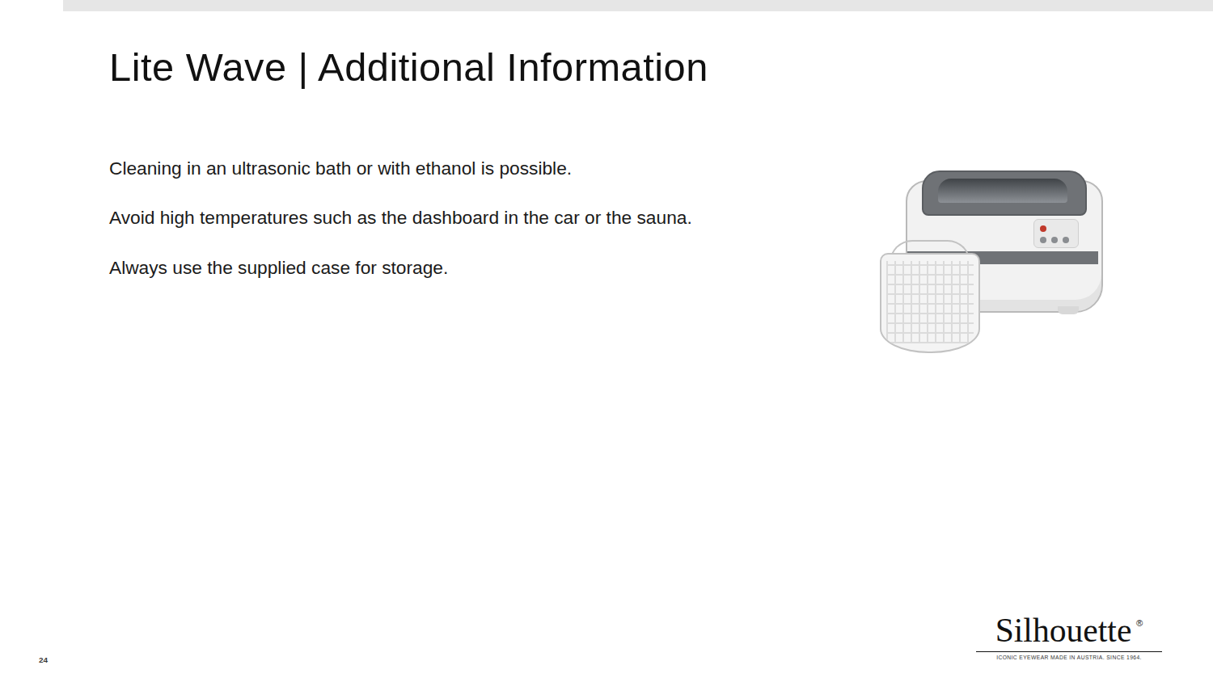Lite Wave | Additional Information
Cleaning in an ultrasonic bath or with ethanol is possible.
Avoid high temperatures such as the dashboard in the car or the sauna.
Always use the supplied case for storage.
Silhouette®
Iconic Eyewear Made in Austria. Since 1964.
24